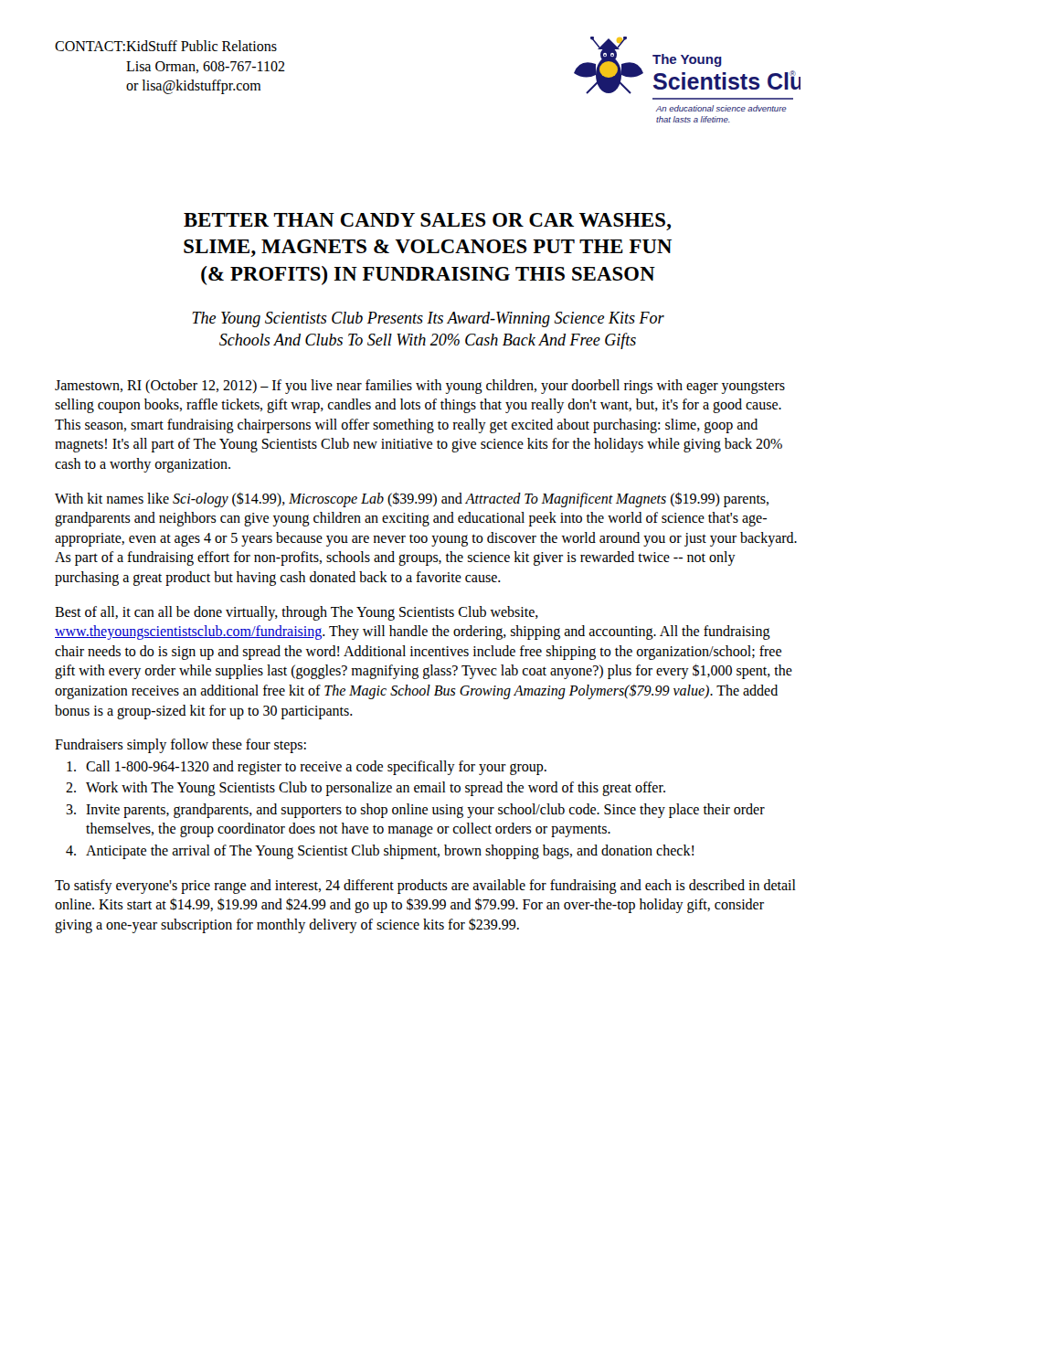| CONTACT: | KidStuff Public Relations |
| | Lisa Orman, 608-767-1102 |
| | or lisa@kidstuffpr.com |
The Young Scientists Club ® An educational science adventure that lasts a lifetime.
BETTER THAN CANDY SALES OR CAR WASHES,
SLIME, MAGNETS & VOLCANOES PUT THE FUN
(& PROFITS) IN FUNDRAISING THIS SEASON
The Young Scientists Club Presents Its Award-Winning Science Kits For
Schools And Clubs To Sell With 20% Cash Back And Free Gifts
Jamestown, RI (October 12, 2012) – If you live near families with young children, your doorbell rings with eager youngsters selling coupon books, raffle tickets, gift wrap, candles and lots of things that you really don't want, but, it's for a good cause. This season, smart fundraising chairpersons will offer something to really get excited about purchasing: slime, goop and magnets! It's all part of The Young Scientists Club new initiative to give science kits for the holidays while giving back 20% cash to a worthy organization.
With kit names like Sci-ology ($14.99), Microscope Lab ($39.99) and Attracted To Magnificent Magnets ($19.99) parents, grandparents and neighbors can give young children an exciting and educational peek into the world of science that's age-appropriate, even at ages 4 or 5 years because you are never too young to discover the world around you or just your backyard. As part of a fundraising effort for non-profits, schools and groups, the science kit giver is rewarded twice -- not only purchasing a great product but having cash donated back to a favorite cause.
Best of all, it can all be done virtually, through The Young Scientists Club website, www.theyoungscientistsclub.com/fundraising. They will handle the ordering, shipping and accounting. All the fundraising chair needs to do is sign up and spread the word! Additional incentives include free shipping to the organization/school; free gift with every order while supplies last (goggles? magnifying glass? Tyvec lab coat anyone?) plus for every $1,000 spent, the organization receives an additional free kit of The Magic School Bus Growing Amazing Polymers($79.99 value). The added bonus is a group-sized kit for up to 30 participants.
Fundraisers simply follow these four steps:
Call 1-800-964-1320 and register to receive a code specifically for your group.
Work with The Young Scientists Club to personalize an email to spread the word of this great offer.
Invite parents, grandparents, and supporters to shop online using your school/club code. Since they place their order themselves, the group coordinator does not have to manage or collect orders or payments.
Anticipate the arrival of The Young Scientist Club shipment, brown shopping bags, and donation check!
To satisfy everyone's price range and interest, 24 different products are available for fundraising and each is described in detail online. Kits start at $14.99, $19.99 and $24.99 and go up to $39.99 and $79.99. For an over-the-top holiday gift, consider giving a one-year subscription for monthly delivery of science kits for $239.99.